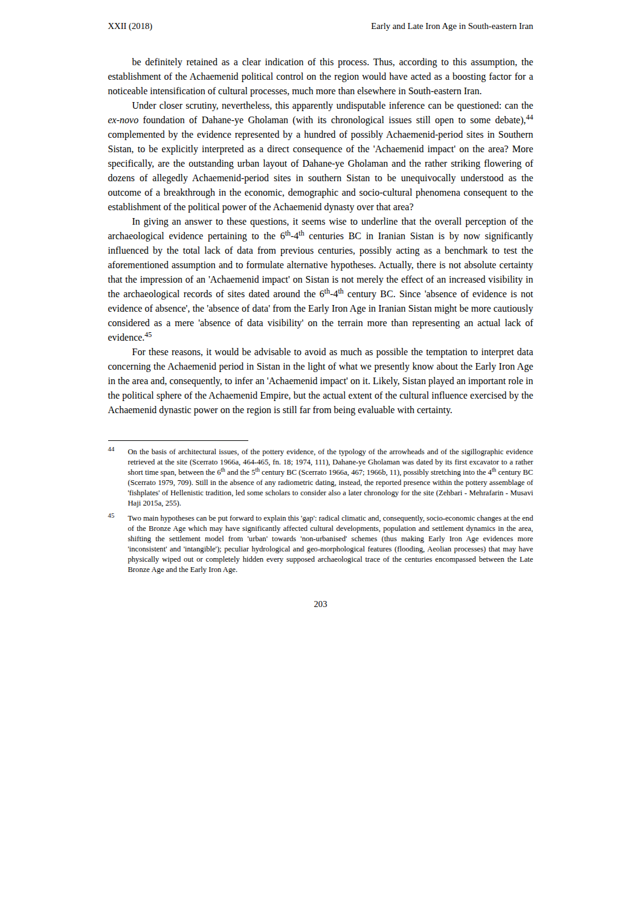XXII (2018)
Early and Late Iron Age in South-eastern Iran
be definitely retained as a clear indication of this process. Thus, according to this assumption, the establishment of the Achaemenid political control on the region would have acted as a boosting factor for a noticeable intensification of cultural processes, much more than elsewhere in South-eastern Iran.
Under closer scrutiny, nevertheless, this apparently undisputable inference can be questioned: can the ex-novo foundation of Dahane-ye Gholaman (with its chronological issues still open to some debate),44 complemented by the evidence represented by a hundred of possibly Achaemenid-period sites in Southern Sistan, to be explicitly interpreted as a direct consequence of the 'Achaemenid impact' on the area? More specifically, are the outstanding urban layout of Dahane-ye Gholaman and the rather striking flowering of dozens of allegedly Achaemenid-period sites in southern Sistan to be unequivocally understood as the outcome of a breakthrough in the economic, demographic and socio-cultural phenomena consequent to the establishment of the political power of the Achaemenid dynasty over that area?
In giving an answer to these questions, it seems wise to underline that the overall perception of the archaeological evidence pertaining to the 6th-4th centuries BC in Iranian Sistan is by now significantly influenced by the total lack of data from previous centuries, possibly acting as a benchmark to test the aforementioned assumption and to formulate alternative hypotheses. Actually, there is not absolute certainty that the impression of an 'Achaemenid impact' on Sistan is not merely the effect of an increased visibility in the archaeological records of sites dated around the 6th-4th century BC. Since 'absence of evidence is not evidence of absence', the 'absence of data' from the Early Iron Age in Iranian Sistan might be more cautiously considered as a mere 'absence of data visibility' on the terrain more than representing an actual lack of evidence.45
For these reasons, it would be advisable to avoid as much as possible the temptation to interpret data concerning the Achaemenid period in Sistan in the light of what we presently know about the Early Iron Age in the area and, consequently, to infer an 'Achaemenid impact' on it. Likely, Sistan played an important role in the political sphere of the Achaemenid Empire, but the actual extent of the cultural influence exercised by the Achaemenid dynastic power on the region is still far from being evaluable with certainty.
44
On the basis of architectural issues, of the pottery evidence, of the typology of the arrowheads and of the sigillographic evidence retrieved at the site (Scerrato 1966a, 464-465, fn. 18; 1974, 111), Dahane-ye Gholaman was dated by its first excavator to a rather short time span, between the 6th and the 5th century BC (Scerrato 1966a, 467; 1966b, 11), possibly stretching into the 4th century BC (Scerrato 1979, 709). Still in the absence of any radiometric dating, instead, the reported presence within the pottery assemblage of 'fishplates' of Hellenistic tradition, led some scholars to consider also a later chronology for the site (Zehbari - Mehrafarin - Musavi Haji 2015a, 255).
45
Two main hypotheses can be put forward to explain this 'gap': radical climatic and, consequently, socio-economic changes at the end of the Bronze Age which may have significantly affected cultural developments, population and settlement dynamics in the area, shifting the settlement model from 'urban' towards 'non-urbanised' schemes (thus making Early Iron Age evidences more 'inconsistent' and 'intangible'); peculiar hydrological and geo-morphological features (flooding, Aeolian processes) that may have physically wiped out or completely hidden every supposed archaeological trace of the centuries encompassed between the Late Bronze Age and the Early Iron Age.
203